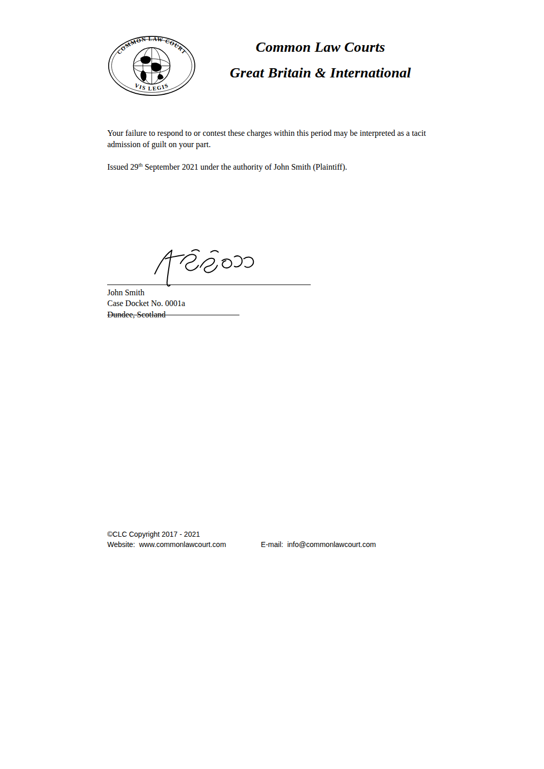COMMON LAW COURT VIS LEGIS
Common Law Courts
Great Britain & International
Your failure to respond to or contest these charges within this period may be interpreted as a tacit admission of guilt on your part.
Issued 29th September 2021 under the authority of John Smith (Plaintiff).
John Smith
Case Docket No. 0001a
Dundee, Scotland
©CLC Copyright 2017 - 2021
Website: www.commonlawcourt.com E-mail: info@commonlawcourt.com